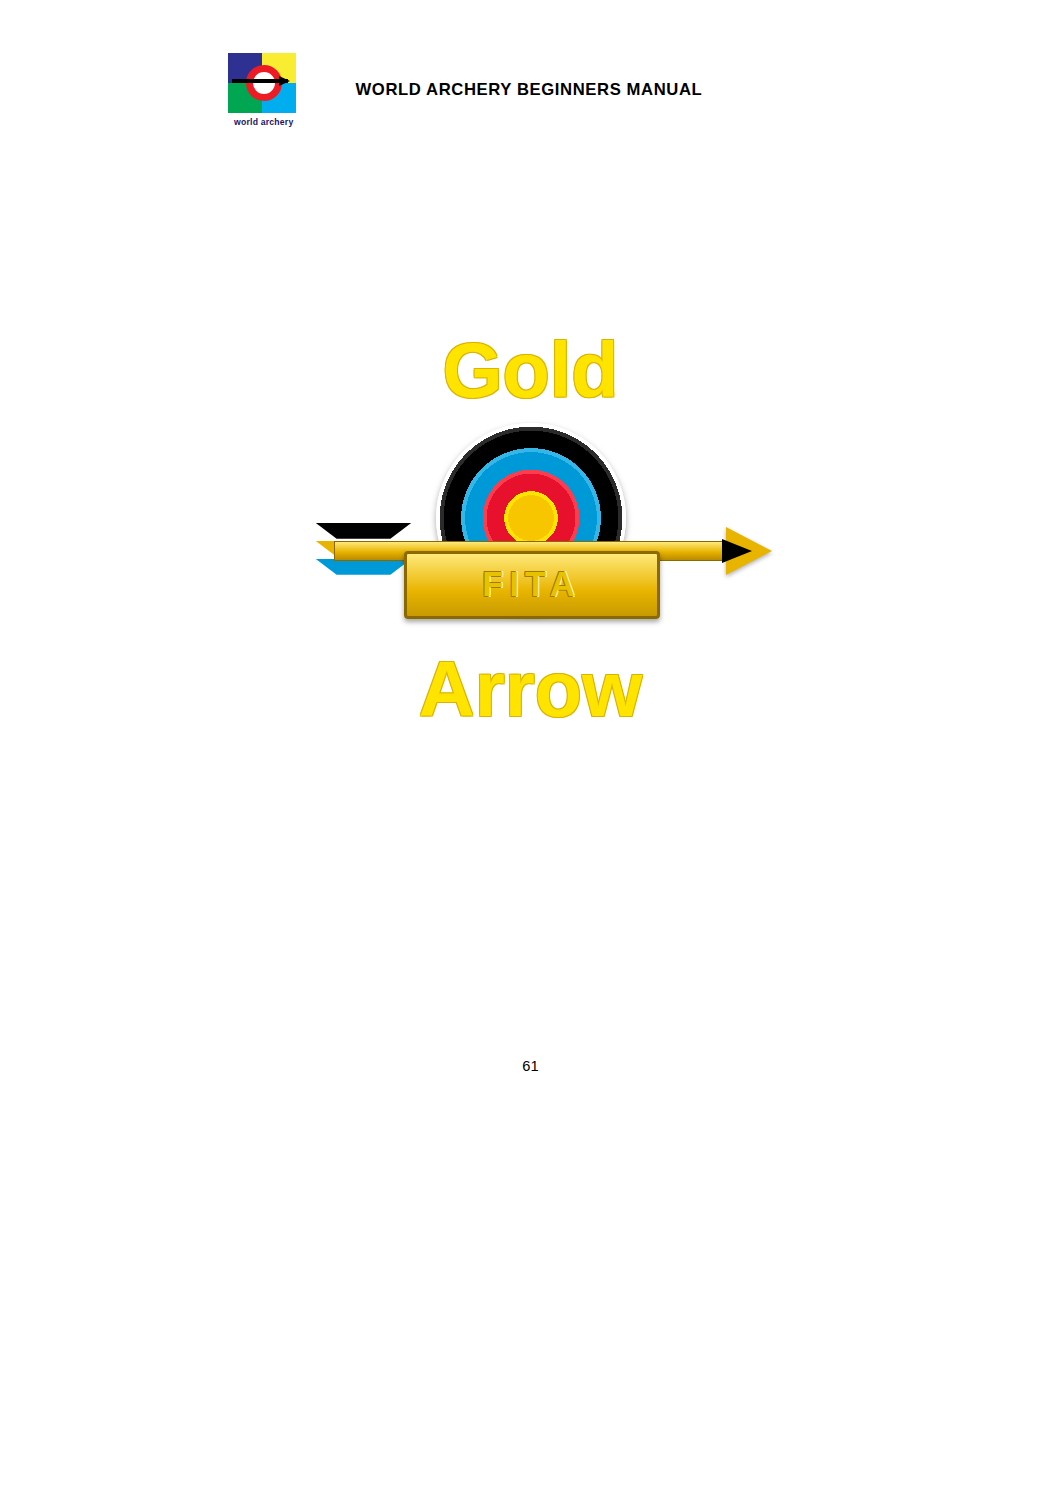world archery
WORLD ARCHERY BEGINNERS MANUAL
Gold
FITA
Arrow
61